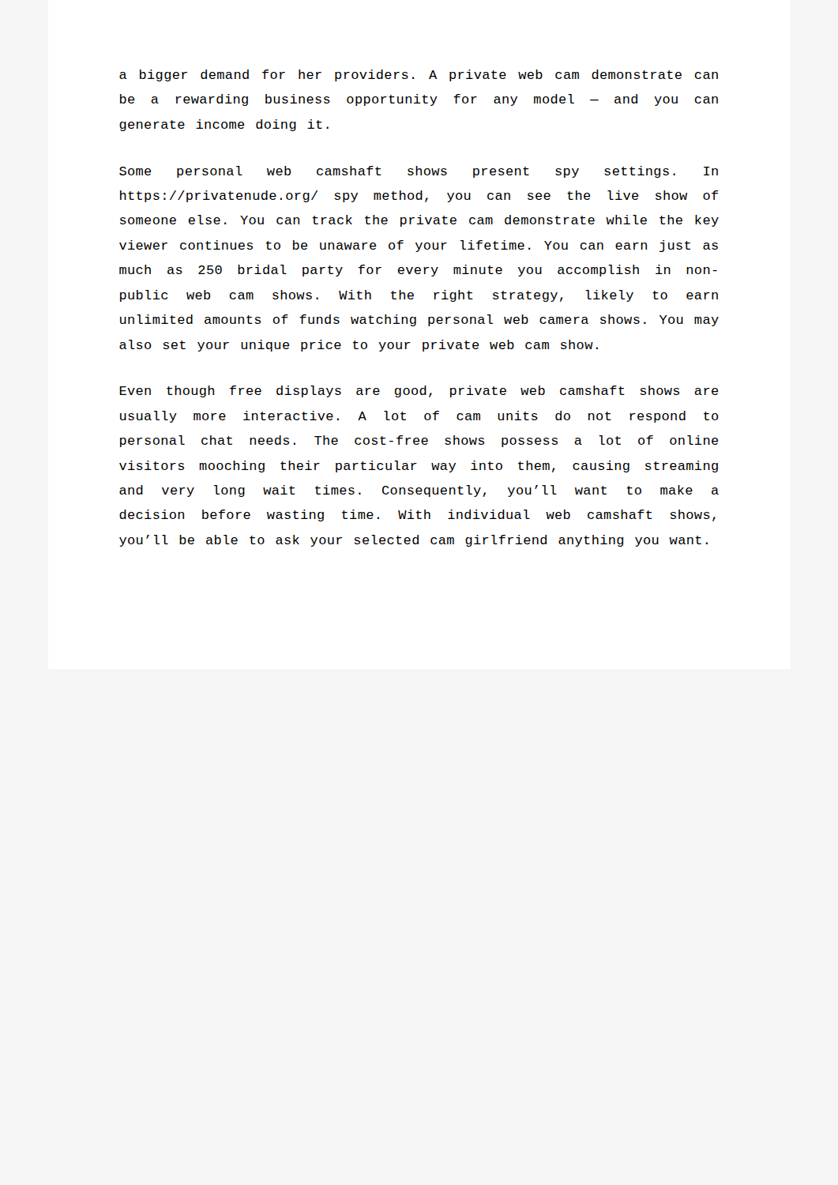a bigger demand for her providers. A private web cam demonstrate can be a rewarding business opportunity for any model — and you can generate income doing it.
Some personal web camshaft shows present spy settings. In https://privatenude.org/ spy method, you can see the live show of someone else. You can track the private cam demonstrate while the key viewer continues to be unaware of your lifetime. You can earn just as much as 250 bridal party for every minute you accomplish in non-public web cam shows. With the right strategy, likely to earn unlimited amounts of funds watching personal web camera shows. You may also set your unique price to your private web cam show.
Even though free displays are good, private web camshaft shows are usually more interactive. A lot of cam units do not respond to personal chat needs. The cost-free shows possess a lot of online visitors mooching their particular way into them, causing streaming and very long wait times. Consequently, you’ll want to make a decision before wasting time. With individual web camshaft shows, you’ll be able to ask your selected cam girlfriend anything you want.